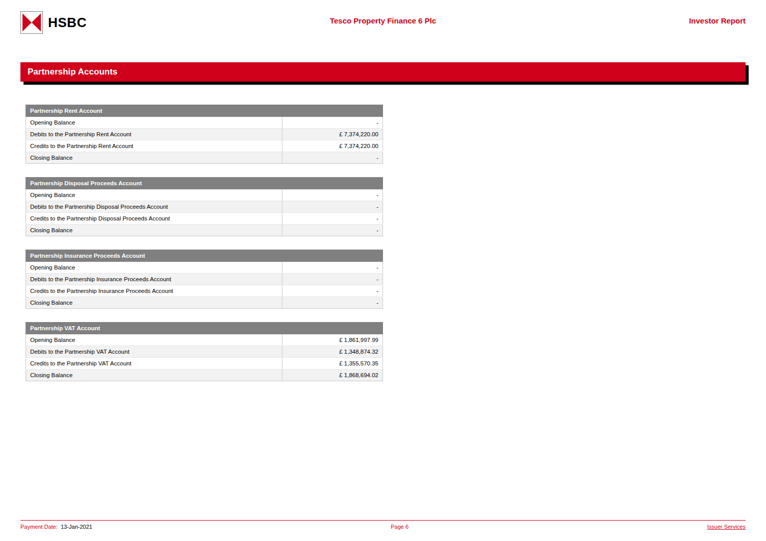HSBC
Tesco Property Finance 6 Plc
Investor Report
Partnership Accounts
| Partnership Rent Account |
| --- |
| Opening Balance | - |
| Debits to the Partnership Rent Account | £ 7,374,220.00 |
| Credits to the Partnership Rent Account | £ 7,374,220.00 |
| Closing Balance | - |
| Partnership Disposal Proceeds Account |
| --- |
| Opening Balance | - |
| Debits to the Partnership Disposal Proceeds Account | - |
| Credits to the Partnership Disposal Proceeds Account | - |
| Closing Balance | - |
| Partnership Insurance Proceeds Account |
| --- |
| Opening Balance | - |
| Debits to the Partnership Insurance Proceeds Account | - |
| Credits to the Partnership Insurance Proceeds Account | - |
| Closing Balance | - |
| Partnership VAT Account |
| --- |
| Opening Balance | £ 1,861,997.99 |
| Debits to the Partnership VAT Account | £ 1,348,874.32 |
| Credits to the Partnership VAT Account | £ 1,355,570.35 |
| Closing Balance | £ 1,868,694.02 |
Payment Date: 13-Jan-2021
Page 6
Issuer Services